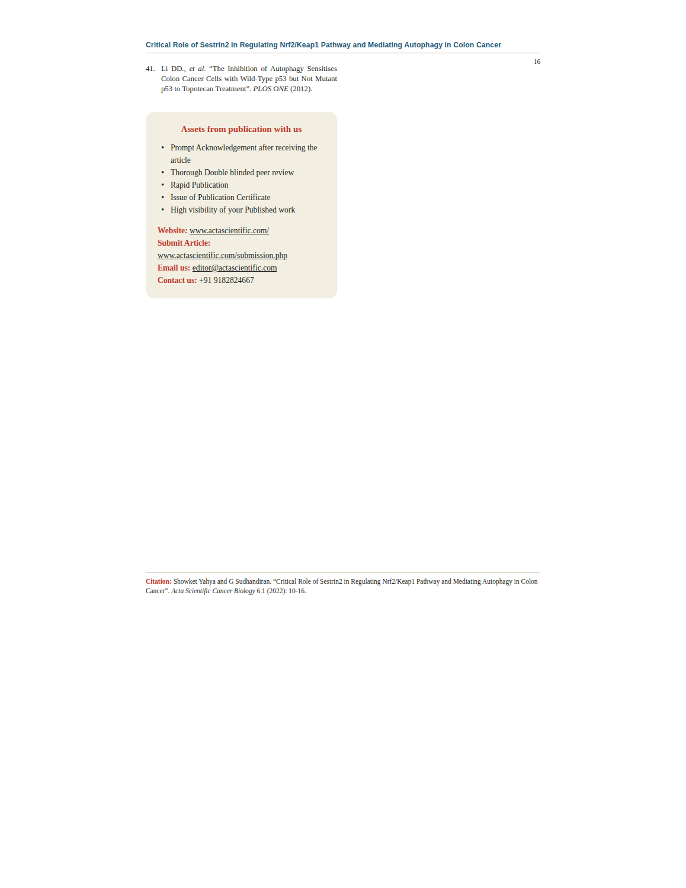Critical Role of Sestrin2 in Regulating Nrf2/Keap1 Pathway and Mediating Autophagy in Colon Cancer
16
41. Li DD., et al. “The Inhibition of Autophagy Sensitises Colon Cancer Cells with Wild-Type p53 but Not Mutant p53 to Topotecan Treatment”. PLOS ONE (2012).
Assets from publication with us
Prompt Acknowledgement after receiving the article
Thorough Double blinded peer review
Rapid Publication
Issue of Publication Certificate
High visibility of your Published work
Website: www.actascientific.com/
Submit Article: www.actascientific.com/submission.php
Email us: editor@actascientific.com
Contact us: +91 9182824667
Citation: Showket Yahya and G Sudhandiran. “Critical Role of Sestrin2 in Regulating Nrf2/Keap1 Pathway and Mediating Autophagy in Colon Cancer”. Acta Scientific Cancer Biology 6.1 (2022): 10-16.